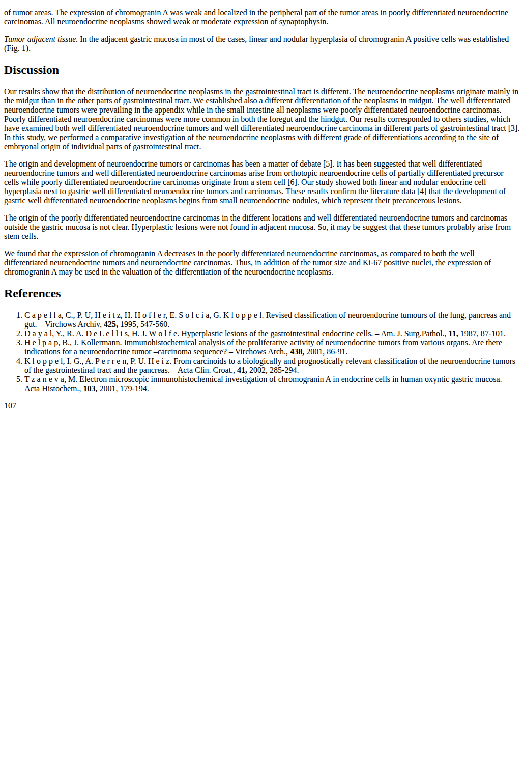of tumor areas. The expression of chromogranin A was weak and localized in the peripheral part of the tumor areas in poorly differentiated neuroendocrine carcinomas. All neuroendocrine neoplasms showed weak or moderate expression of synaptophysin.
Tumor adjacent tissue. In the adjacent gastric mucosa in most of the cases, linear and nodular hyperplasia of chromogranin A positive cells was established (Fig. 1).
Discussion
Our results show that the distribution of neuroendocrine neoplasms in the gastrointestinal tract is different. The neuroendocrine neoplasms originate mainly in the midgut than in the other parts of gastrointestinal tract. We established also a different differentiation of the neoplasms in midgut. The well differentiated neuroendocrine tumors were prevailing in the appendix while in the small intestine all neoplasms were poorly differentiated neuroendocrine carcinomas. Poorly differentiated neuroendocrine carcinomas were more common in both the foregut and the hindgut. Our results corresponded to others studies, which have examined both well differentiated neuroendocrine tumors and well differentiated neuroendocrine carcinoma in different parts of gastrointestinal tract [3]. In this study, we performed a comparative investigation of the neuroendocrine neoplasms with different grade of differentiations according to the site of embryonal origin of individual parts of gastrointestinal tract.
The origin and development of neuroendocrine tumors or carcinomas has been a matter of debate [5]. It has been suggested that well differentiated neuroendocrine tumors and well differentiated neuroendocrine carcinomas arise from orthotopic neuroendocrine cells of partially differentiated precursor cells while poorly differentiated neuroendocrine carcinomas originate from a stem cell [6]. Our study showed both linear and nodular endocrine cell hyperplasia next to gastric well differentiated neuroendocrine tumors and carcinomas. These results confirm the literature data [4] that the development of gastric well differentiated neuroendocrine neoplasms begins from small neuroendocrine nodules, which represent their precancerous lesions.
The origin of the poorly differentiated neuroendocrine carcinomas in the different locations and well differentiated neuroendocrine tumors and carcinomas outside the gastric mucosa is not clear. Hyperplastic lesions were not found in adjacent mucosa. So, it may be suggest that these tumors probably arise from stem cells.
We found that the expression of chromogranin A decreases in the poorly differentiated neuroendocrine carcinomas, as compared to both the well differentiated neuroendocrine tumors and neuroendocrine carcinomas. Thus, in addition of the tumor size and Ki-67 positive nuclei, the expression of chromogranin A may be used in the valuation of the differentiation of the neuroendocrine neoplasms.
References
C a p e l l a, C., P. U, H e i t z, H. H o f l e r, E. S o l c i a, G. K l o p p e l. Revised classification of neuroendocrine tumours of the lung, pancreas and gut. – Virchows Archiv, 425, 1995, 547-560.
D a y a l, Y., R. A. D e L e l l i s, H. J. W o l f e. Hyperplastic lesions of the gastrointestinal endocrine cells. – Am. J. Surg.Pathol., 11, 1987, 87-101.
H e l p a p, B., J. Kollermann. Immunohistochemical analysis of the proliferative activity of neuroendocrine tumors from various organs. Are there indications for a neuroendocrine tumor –carcinoma sequence? – Virchows Arch., 438, 2001, 86-91.
K l o p p e l, I. G., A. P e r r e n, P. U. H e i z. From carcinoids to a biologically and prognostically relevant classification of the neuroendocrine tumors of the gastrointestinal tract and the pancreas. – Acta Clin. Croat., 41, 2002, 285-294.
T z a n e v a, M. Electron microscopic immunohistochemical investigation of chromogranin A in endocrine cells in human oxyntic gastric mucosa. – Acta Histochem., 103, 2001, 179-194.
107